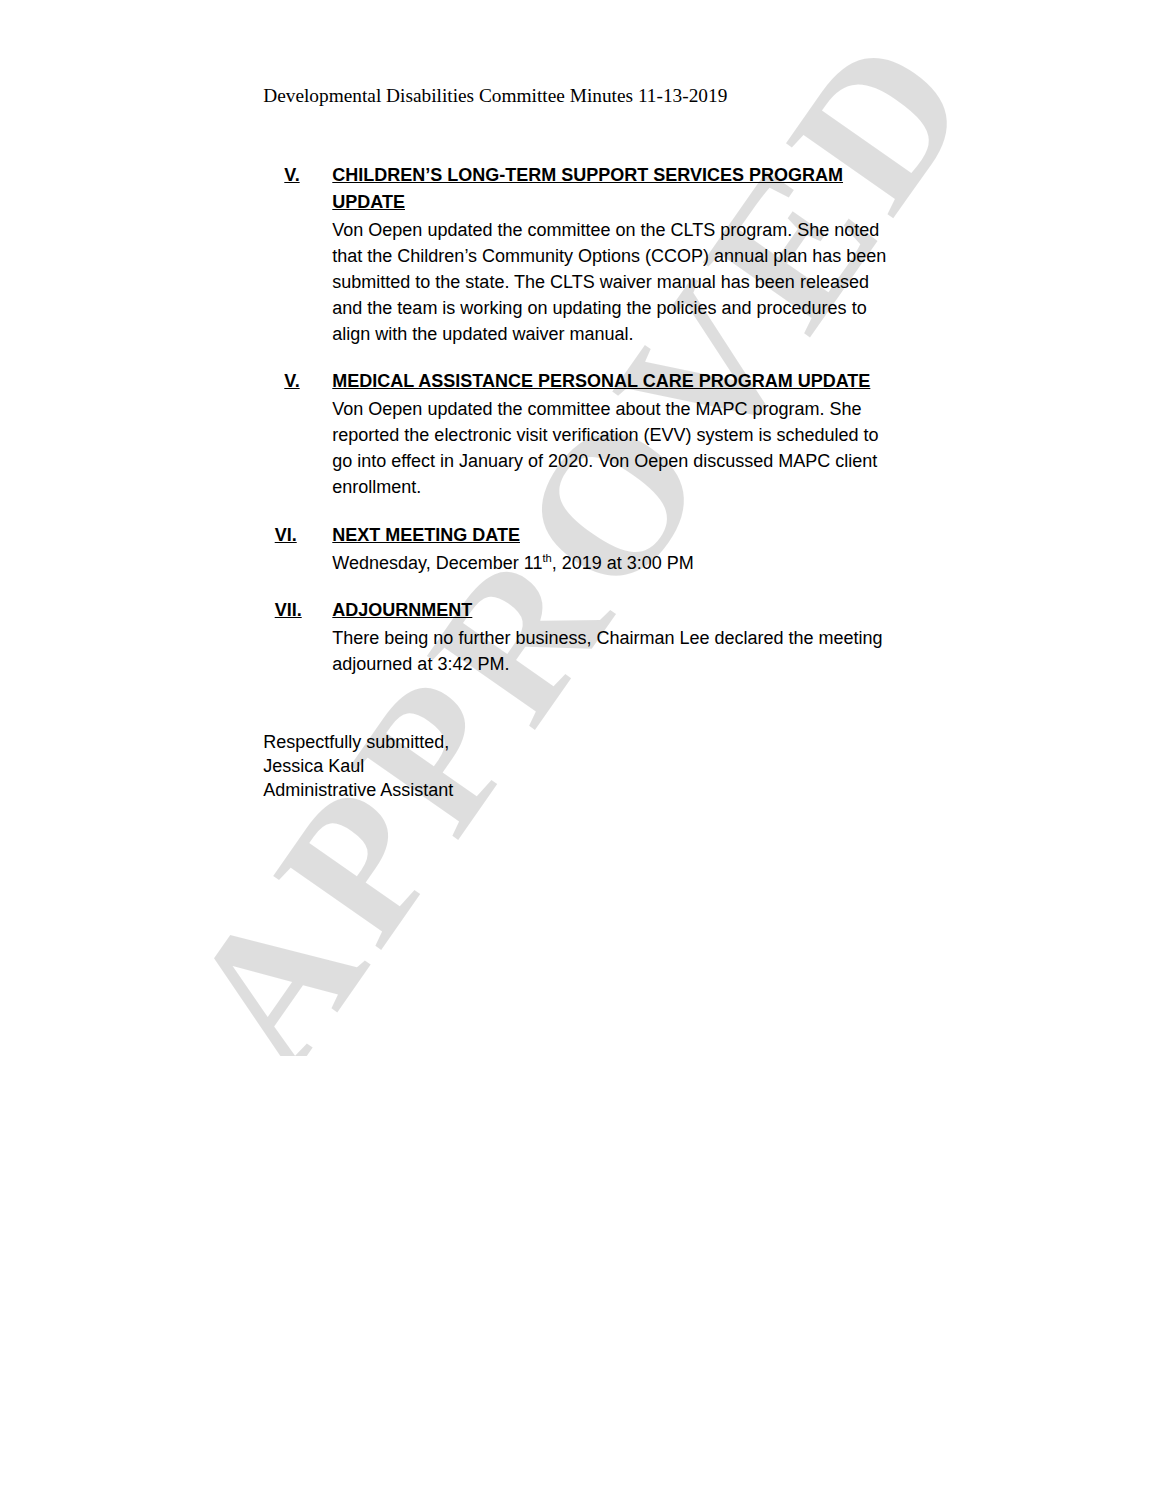APPROVED
Developmental Disabilities Committee Minutes 11-13-2019
V.
CHILDREN’S LONG-TERM SUPPORT SERVICES PROGRAM UPDATE
Von Oepen updated the committee on the CLTS program. She noted that the Children’s Community Options (CCOP) annual plan has been submitted to the state. The CLTS waiver manual has been released and the team is working on updating the policies and procedures to align with the updated waiver manual.
V.
MEDICAL ASSISTANCE PERSONAL CARE PROGRAM UPDATE
Von Oepen updated the committee about the MAPC program. She reported the electronic visit verification (EVV) system is scheduled to go into effect in January of 2020. Von Oepen discussed MAPC client enrollment.
VI.
NEXT MEETING DATE
Wednesday, December 11th, 2019 at 3:00 PM
VII.
ADJOURNMENT
There being no further business, Chairman Lee declared the meeting adjourned at 3:42 PM.
Respectfully submitted,
Jessica Kaul
Administrative Assistant